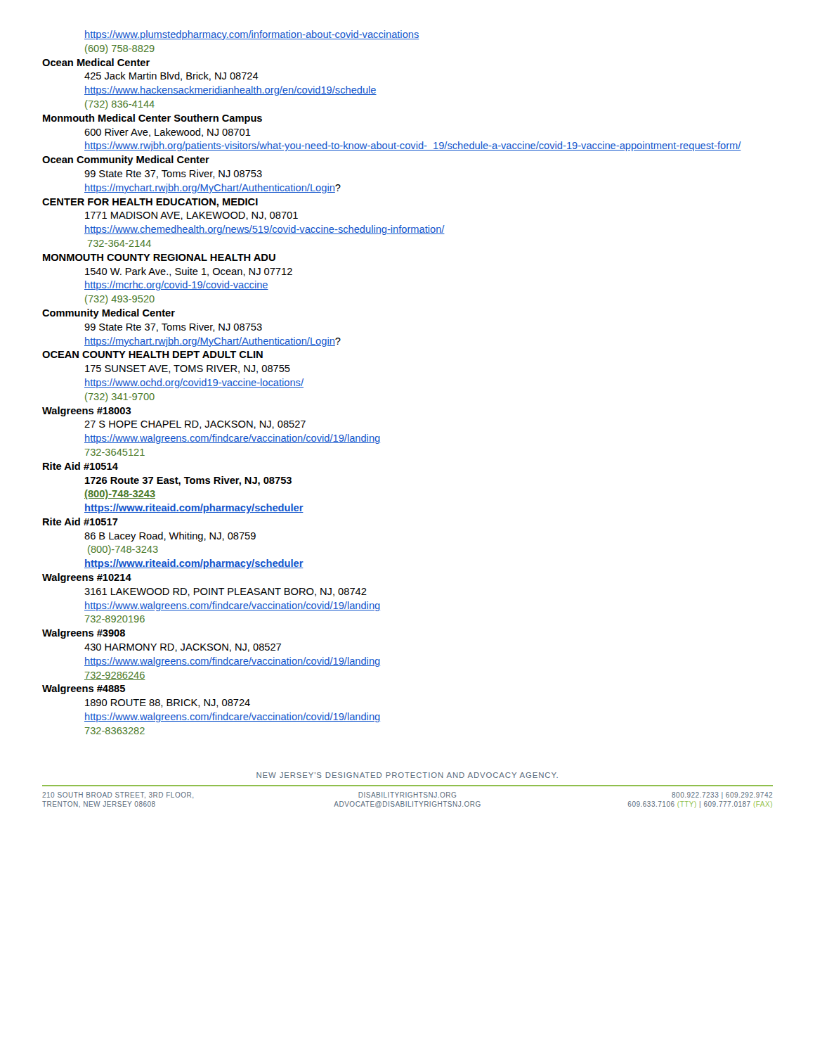https://www.plumstedpharmacy.com/information-about-covid-vaccinations
(609) 758-8829
Ocean Medical Center
425 Jack Martin Blvd, Brick, NJ 08724
https://www.hackensackmeridianhealth.org/en/covid19/schedule
(732) 836-4144
Monmouth Medical Center Southern Campus
600 River Ave, Lakewood, NJ 08701
https://www.rwjbh.org/patients-visitors/what-you-need-to-know-about-covid- 19/schedule-a-vaccine/covid-19-vaccine-appointment-request-form/
Ocean Community Medical Center
99 State Rte 37, Toms River, NJ 08753
https://mychart.rwjbh.org/MyChart/Authentication/Login?
CENTER FOR HEALTH EDUCATION, MEDICI
1771 MADISON AVE, LAKEWOOD, NJ, 08701
https://www.chemedhealth.org/news/519/covid-vaccine-scheduling-information/
732-364-2144
MONMOUTH COUNTY REGIONAL HEALTH ADU
1540 W. Park Ave., Suite 1, Ocean, NJ 07712
https://mcrhc.org/covid-19/covid-vaccine
(732) 493-9520
Community Medical Center
99 State Rte 37, Toms River, NJ 08753
https://mychart.rwjbh.org/MyChart/Authentication/Login?
OCEAN COUNTY HEALTH DEPT ADULT CLIN
175 SUNSET AVE, TOMS RIVER, NJ, 08755
https://www.ochd.org/covid19-vaccine-locations/
(732) 341-9700
Walgreens #18003
27 S HOPE CHAPEL RD, JACKSON, NJ, 08527
https://www.walgreens.com/findcare/vaccination/covid/19/landing
732-3645121
Rite Aid #10514
1726 Route 37 East, Toms River, NJ, 08753
(800)-748-3243
https://www.riteaid.com/pharmacy/scheduler
Rite Aid #10517
86 B Lacey Road, Whiting, NJ, 08759
(800)-748-3243
https://www.riteaid.com/pharmacy/scheduler
Walgreens #10214
3161 LAKEWOOD RD, POINT PLEASANT BORO, NJ, 08742
https://www.walgreens.com/findcare/vaccination/covid/19/landing
732-8920196
Walgreens #3908
430 HARMONY RD, JACKSON, NJ, 08527
https://www.walgreens.com/findcare/vaccination/covid/19/landing
732-9286246
Walgreens #4885
1890 ROUTE 88, BRICK, NJ, 08724
https://www.walgreens.com/findcare/vaccination/covid/19/landing
732-8363282
NEW JERSEY'S DESIGNATED PROTECTION AND ADVOCACY AGENCY.
210 SOUTH BROAD STREET, 3RD FLOOR,
TRENTON, NEW JERSEY 08608
DISABILITYRIGHTSNJ.ORG
ADVOCATE@DISABILITYRIGHTSNJ.ORG
800.922.7233 | 609.292.9742
609.633.7106 (TTY) | 609.777.0187 (FAX)